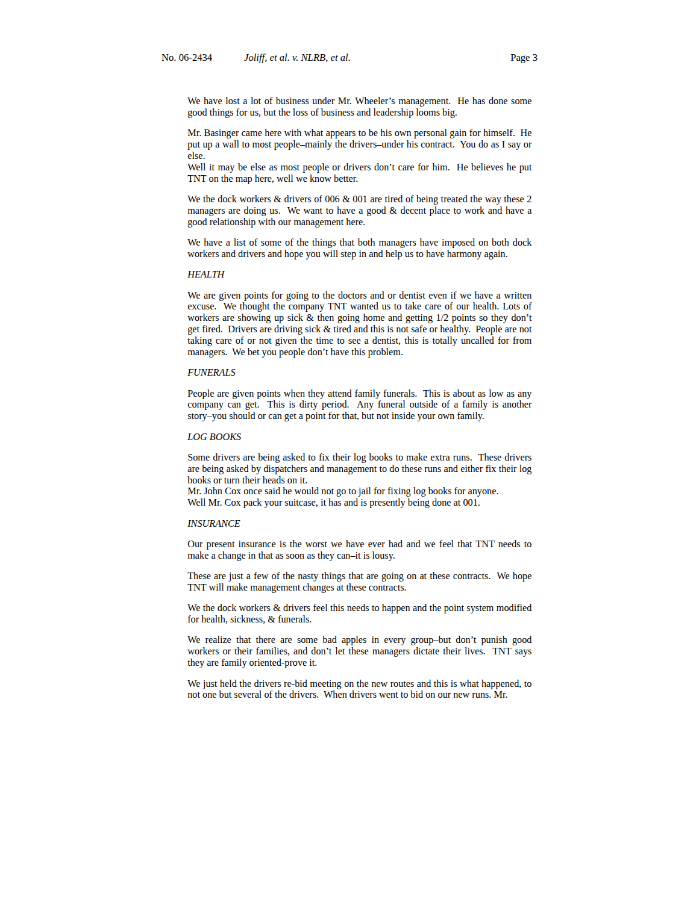No. 06-2434 Joliff, et al. v. NLRB, et al. Page 3
We have lost a lot of business under Mr. Wheeler’s management. He has done some good things for us, but the loss of business and leadership looms big.
Mr. Basinger came here with what appears to be his own personal gain for himself. He put up a wall to most people–mainly the drivers–under his contract. You do as I say or else.
Well it may be else as most people or drivers don’t care for him. He believes he put TNT on the map here, well we know better.
We the dock workers & drivers of 006 & 001 are tired of being treated the way these 2 managers are doing us. We want to have a good & decent place to work and have a good relationship with our management here.
We have a list of some of the things that both managers have imposed on both dock workers and drivers and hope you will step in and help us to have harmony again.
HEALTH
We are given points for going to the doctors and or dentist even if we have a written excuse. We thought the company TNT wanted us to take care of our health. Lots of workers are showing up sick & then going home and getting 1/2 points so they don’t get fired. Drivers are driving sick & tired and this is not safe or healthy. People are not taking care of or not given the time to see a dentist, this is totally uncalled for from managers. We bet you people don’t have this problem.
FUNERALS
People are given points when they attend family funerals. This is about as low as any company can get. This is dirty period. Any funeral outside of a family is another story–you should or can get a point for that, but not inside your own family.
LOG BOOKS
Some drivers are being asked to fix their log books to make extra runs. These drivers are being asked by dispatchers and management to do these runs and either fix their log books or turn their heads on it.
Mr. John Cox once said he would not go to jail for fixing log books for anyone.
Well Mr. Cox pack your suitcase, it has and is presently being done at 001.
INSURANCE
Our present insurance is the worst we have ever had and we feel that TNT needs to make a change in that as soon as they can–it is lousy.
These are just a few of the nasty things that are going on at these contracts. We hope TNT will make management changes at these contracts.
We the dock workers & drivers feel this needs to happen and the point system modified for health, sickness, & funerals.
We realize that there are some bad apples in every group–but don’t punish good workers or their families, and don’t let these managers dictate their lives. TNT says they are family oriented-prove it.
We just held the drivers re-bid meeting on the new routes and this is what happened, to not one but several of the drivers. When drivers went to bid on our new runs. Mr.